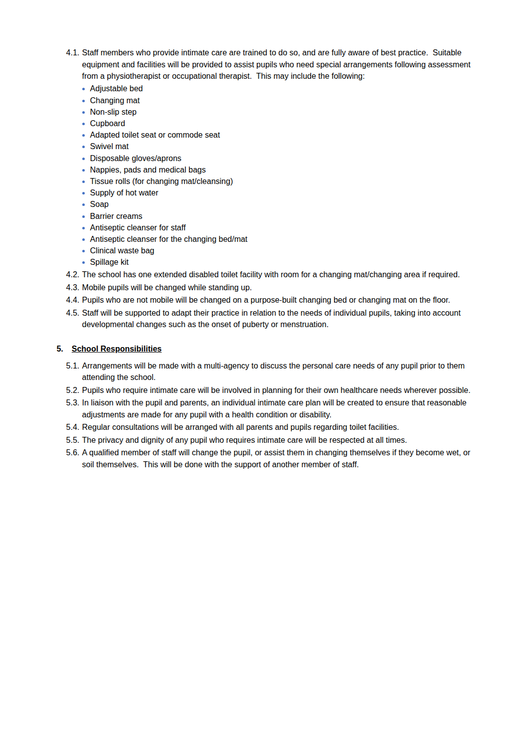4.1. Staff members who provide intimate care are trained to do so, and are fully aware of best practice. Suitable equipment and facilities will be provided to assist pupils who need special arrangements following assessment from a physiotherapist or occupational therapist. This may include the following:
Adjustable bed
Changing mat
Non-slip step
Cupboard
Adapted toilet seat or commode seat
Swivel mat
Disposable gloves/aprons
Nappies, pads and medical bags
Tissue rolls (for changing mat/cleansing)
Supply of hot water
Soap
Barrier creams
Antiseptic cleanser for staff
Antiseptic cleanser for the changing bed/mat
Clinical waste bag
Spillage kit
4.2. The school has one extended disabled toilet facility with room for a changing mat/changing area if required.
4.3. Mobile pupils will be changed while standing up.
4.4. Pupils who are not mobile will be changed on a purpose-built changing bed or changing mat on the floor.
4.5. Staff will be supported to adapt their practice in relation to the needs of individual pupils, taking into account developmental changes such as the onset of puberty or menstruation.
5. School Responsibilities
5.1. Arrangements will be made with a multi-agency to discuss the personal care needs of any pupil prior to them attending the school.
5.2. Pupils who require intimate care will be involved in planning for their own healthcare needs wherever possible.
5.3. In liaison with the pupil and parents, an individual intimate care plan will be created to ensure that reasonable adjustments are made for any pupil with a health condition or disability.
5.4. Regular consultations will be arranged with all parents and pupils regarding toilet facilities.
5.5. The privacy and dignity of any pupil who requires intimate care will be respected at all times.
5.6. A qualified member of staff will change the pupil, or assist them in changing themselves if they become wet, or soil themselves. This will be done with the support of another member of staff.